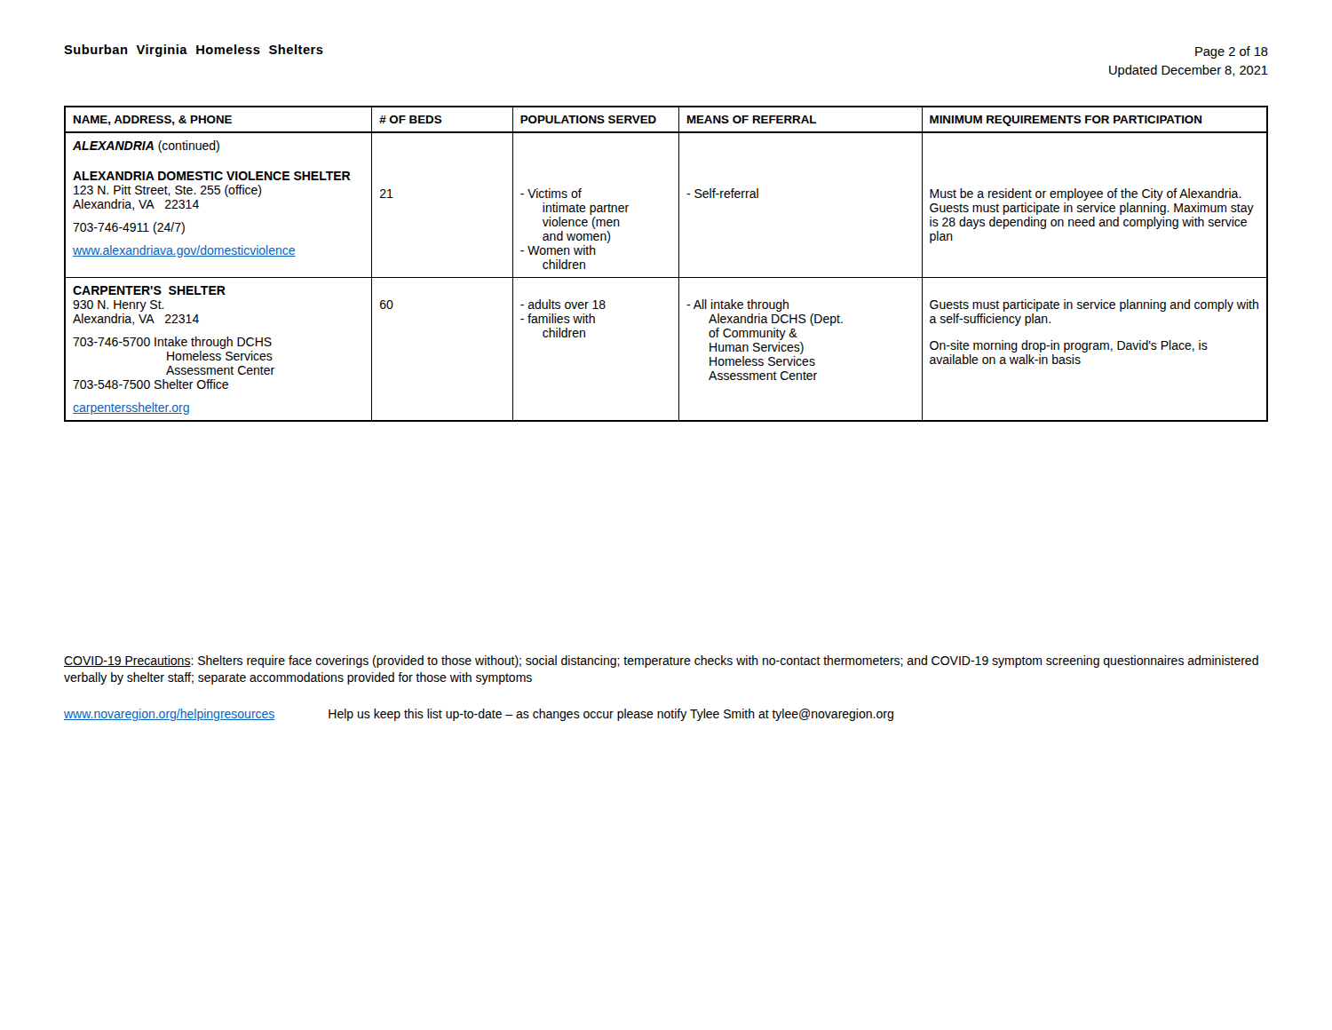Suburban Virginia Homeless Shelters
Page 2 of 18
Updated December 8, 2021
| NAME, ADDRESS, & PHONE | # OF BEDS | POPULATIONS SERVED | MEANS OF REFERRAL | MINIMUM REQUIREMENTS FOR PARTICIPATION |
| --- | --- | --- | --- | --- |
| ALEXANDRIA (continued) ALEXANDRIA DOMESTIC VIOLENCE SHELTER 123 N. Pitt Street, Ste. 255 (office) Alexandria, VA 22314 703-746-4911 (24/7) www.alexandriava.gov/domesticviolence | 21 | - Victims of intimate partner violence (men and women) - Women with children | - Self-referral | Must be a resident or employee of the City of Alexandria. Guests must participate in service planning. Maximum stay is 28 days depending on need and complying with service plan |
| CARPENTER'S SHELTER 930 N. Henry St. Alexandria, VA 22314 703-746-5700 Intake through DCHS Homeless Services Assessment Center 703-548-7500 Shelter Office carpentersshelter.org | 60 | - adults over 18 - families with children | - All intake through Alexandria DCHS (Dept. of Community & Human Services) Homeless Services Assessment Center | Guests must participate in service planning and comply with a self-sufficiency plan. On-site morning drop-in program, David's Place, is available on a walk-in basis |
COVID-19 Precautions: Shelters require face coverings (provided to those without); social distancing; temperature checks with no-contact thermometers; and COVID-19 symptom screening questionnaires administered verbally by shelter staff; separate accommodations provided for those with symptoms
www.novaregion.org/helpingresources
Help us keep this list up-to-date – as changes occur please notify Tylee Smith at tylee@novaregion.org